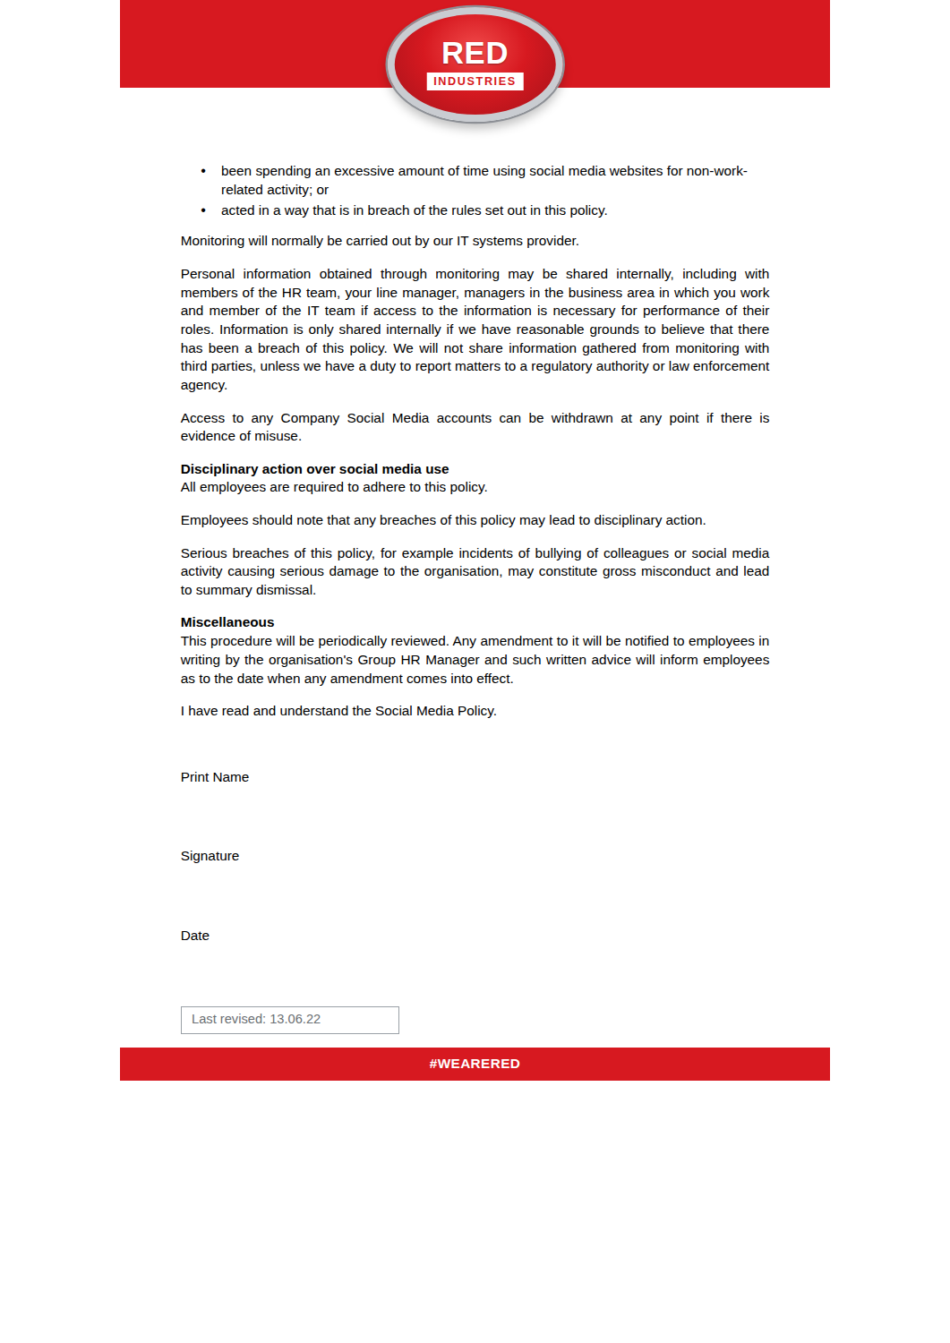RED
INDUSTRIES
been spending an excessive amount of time using social media websites for non-work-related activity; or
acted in a way that is in breach of the rules set out in this policy.
Monitoring will normally be carried out by our IT systems provider.
Personal information obtained through monitoring may be shared internally, including with members of the HR team, your line manager, managers in the business area in which you work and member of the IT team if access to the information is necessary for performance of their roles. Information is only shared internally if we have reasonable grounds to believe that there has been a breach of this policy. We will not share information gathered from monitoring with third parties, unless we have a duty to report matters to a regulatory authority or law enforcement agency.
Access to any Company Social Media accounts can be withdrawn at any point if there is evidence of misuse.
Disciplinary action over social media use
All employees are required to adhere to this policy.
Employees should note that any breaches of this policy may lead to disciplinary action.
Serious breaches of this policy, for example incidents of bullying of colleagues or social media activity causing serious damage to the organisation, may constitute gross misconduct and lead to summary dismissal.
Miscellaneous
This procedure will be periodically reviewed. Any amendment to it will be notified to employees in writing by the organisation's Group HR Manager and such written advice will inform employees as to the date when any amendment comes into effect.
I have read and understand the Social Media Policy.
Print Name
Signature
Date
Last revised: 13.06.22
#WEARERED